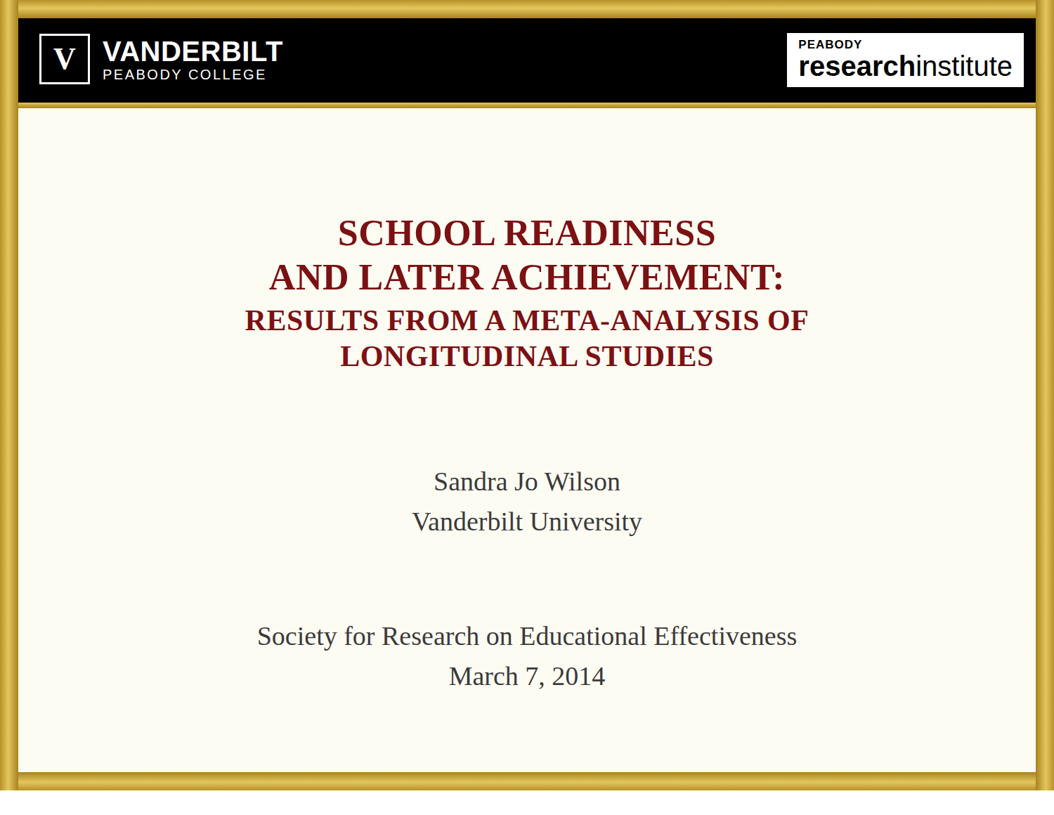V
VANDERBILT
PEABODY COLLEGE
PEABODY
research institute
SCHOOL READINESS
AND LATER ACHIEVEMENT: RESULTS FROM A META-ANALYSIS OF
LONGITUDINAL STUDIES
Sandra Jo Wilson
Vanderbilt University
Society for Research on Educational Effectiveness
March 7, 2014